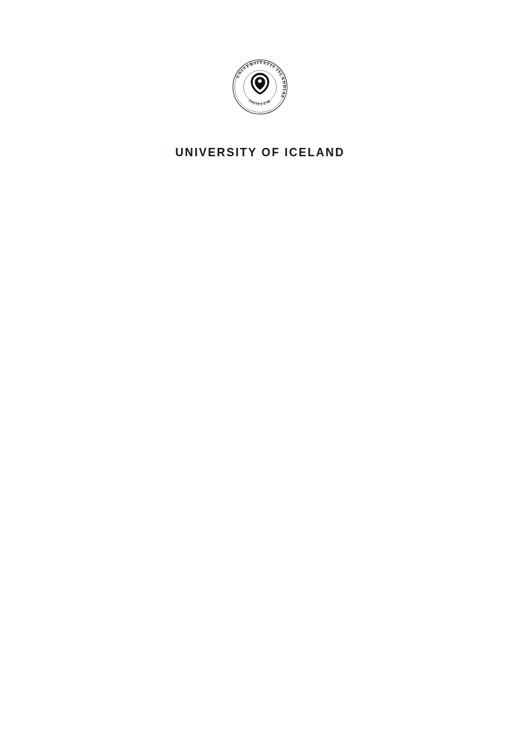UNIVERSITATIS ISLANDIAE SIGILLUM
University of Iceland